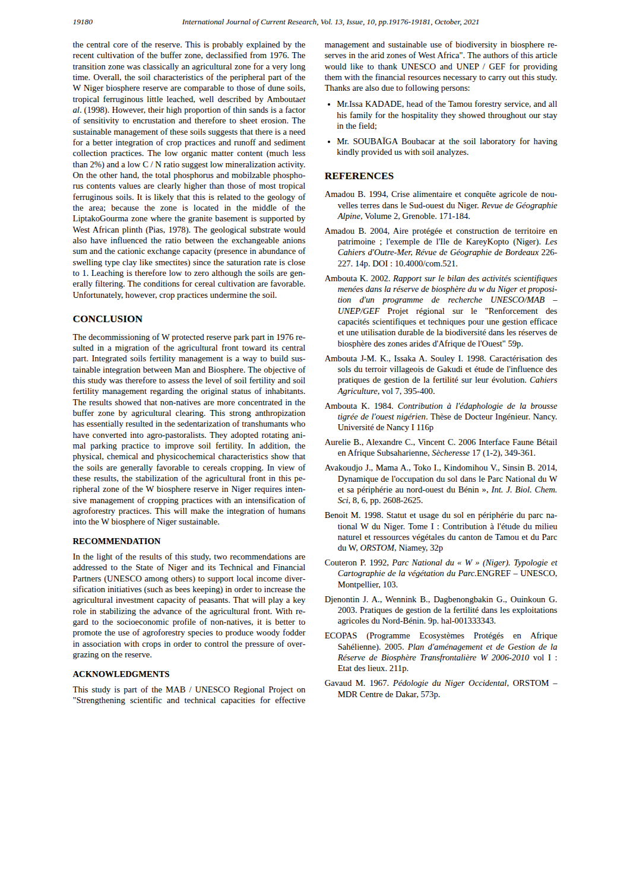19180 International Journal of Current Research, Vol. 13, Issue, 10, pp.19176-19181, October, 2021
the central core of the reserve. This is probably explained by the recent cultivation of the buffer zone, declassified from 1976. The transition zone was classically an agricultural zone for a very long time. Overall, the soil characteristics of the peripheral part of the W Niger biosphere reserve are comparable to those of dune soils, tropical ferruginous little leached, well described by Amboutaet al. (1998). However, their high proportion of thin sands is a factor of sensitivity to encrustation and therefore to sheet erosion. The sustainable management of these soils suggests that there is a need for a better integration of crop practices and runoff and sediment collection practices. The low organic matter content (much less than 2%) and a low C / N ratio suggest low mineralization activity. On the other hand, the total phosphorus and mobilzable phosphorus contents values are clearly higher than those of most tropical ferruginous soils. It is likely that this is related to the geology of the area; because the zone is located in the middle of the LiptakoGourma zone where the granite basement is supported by West African plinth (Pias, 1978). The geological substrate would also have influenced the ratio between the exchangeable anions sum and the cationic exchange capacity (presence in abundance of swelling type clay like smectites) since the saturation rate is close to 1. Leaching is therefore low to zero although the soils are generally filtering. The conditions for cereal cultivation are favorable. Unfortunately, however, crop practices undermine the soil.
CONCLUSION
The decommissioning of W protected reserve park part in 1976 resulted in a migration of the agricultural front toward its central part. Integrated soils fertility management is a way to build sustainable integration between Man and Biosphere. The objective of this study was therefore to assess the level of soil fertility and soil fertility management regarding the original status of inhabitants. The results showed that non-natives are more concentrated in the buffer zone by agricultural clearing. This strong anthropization has essentially resulted in the sedentarization of transhumants who have converted into agro-pastoralists. They adopted rotating animal parking practice to improve soil fertility. In addition, the physical, chemical and physicochemical characteristics show that the soils are generally favorable to cereals cropping. In view of these results, the stabilization of the agricultural front in this peripheral zone of the W biosphere reserve in Niger requires intensive management of cropping practices with an intensification of agroforestry practices. This will make the integration of humans into the W biosphere of Niger sustainable.
RECOMMENDATION
In the light of the results of this study, two recommendations are addressed to the State of Niger and its Technical and Financial Partners (UNESCO among others) to support local income diversification initiatives (such as bees keeping) in order to increase the agricultural investment capacity of peasants. That will play a key role in stabilizing the advance of the agricultural front. With regard to the socioeconomic profile of non-natives, it is better to promote the use of agroforestry species to produce woody fodder in association with crops in order to control the pressure of overgrazing on the reserve.
ACKNOWLEDGMENTS
This study is part of the MAB / UNESCO Regional Project on "Strengthening scientific and technical capacities for effective management and sustainable use of biodiversity in biosphere reserves in the arid zones of West Africa". The authors of this article would like to thank UNESCO and UNEP / GEF for providing them with the financial resources necessary to carry out this study. Thanks are also due to following persons:
Mr.Issa KADADE, head of the Tamou forestry service, and all his family for the hospitality they showed throughout our stay in the field;
Mr. SOUBAÏGA Boubacar at the soil laboratory for having kindly provided us with soil analyzes.
REFERENCES
Amadou B. 1994, Crise alimentaire et conquête agricole de nouvelles terres dans le Sud-ouest du Niger. Revue de Géographie Alpine, Volume 2, Grenoble. 171-184.
Amadou B. 2004, Aire protégée et construction de territoire en patrimoine ; l'exemple de l'Ile de KareyKopto (Niger). Les Cahiers d'Outre-Mer, Révue de Géographie de Bordeaux 226-227. 14p. DOI : 10.4000/com.521.
Ambouta K. 2002. Rapport sur le bilan des activités scientifiques menées dans la réserve de biosphère du w du Niger et proposition d'un programme de recherche UNESCO/MAB – UNEP/GEF Projet régional sur le "Renforcement des capacités scientifiques et techniques pour une gestion efficace et une utilisation durable de la biodiversité dans les réserves de biosphère des zones arides d'Afrique de l'Ouest" 59p.
Ambouta J-M. K., Issaka A. Souley I. 1998. Caractérisation des sols du terroir villageois de Gakudi et étude de l'influence des pratiques de gestion de la fertilité sur leur évolution. Cahiers Agriculture, vol 7, 395-400.
Ambouta K. 1984. Contribution à l'édaphologie de la brousse tigrée de l'ouest nigérien. Thèse de Docteur Ingénieur. Nancy. Université de Nancy I 116p
Aurelie B., Alexandre C., Vincent C. 2006 Interface Faune Bétail en Afrique Subsaharienne, Sècheresse 17 (1-2), 349-361.
Avakoudjo J., Mama A., Toko I., Kindomihou V., Sinsin B. 2014, Dynamique de l'occupation du sol dans le Parc National du W et sa périphérie au nord-ouest du Bénin », Int. J. Biol. Chem. Sci, 8, 6, pp. 2608-2625.
Benoit M. 1998. Statut et usage du sol en périphérie du parc national W du Niger. Tome I : Contribution à l'étude du milieu naturel et ressources végétales du canton de Tamou et du Parc du W, ORSTOM, Niamey, 32p
Couteron P. 1992, Parc National du « W » (Niger). Typologie et Cartographie de la végétation du Parc. ENGREF – UNESCO, Montpellier, 103.
Djenontin J. A., Wennink B., Dagbenongbakin G., Ouinkoun G. 2003. Pratiques de gestion de la fertilité dans les exploitations agricoles du Nord-Bénin. 9p. hal-001333343.
ECOPAS (Programme Ecosystèmes Protégés en Afrique Sahélienne). 2005. Plan d'aménagement et de Gestion de la Réserve de Biosphère Transfrontalière W 2006-2010 vol I : Etat des lieux. 211p.
Gavaud M. 1967. Pédologie du Niger Occidental, ORSTOM – MDR Centre de Dakar, 573p.